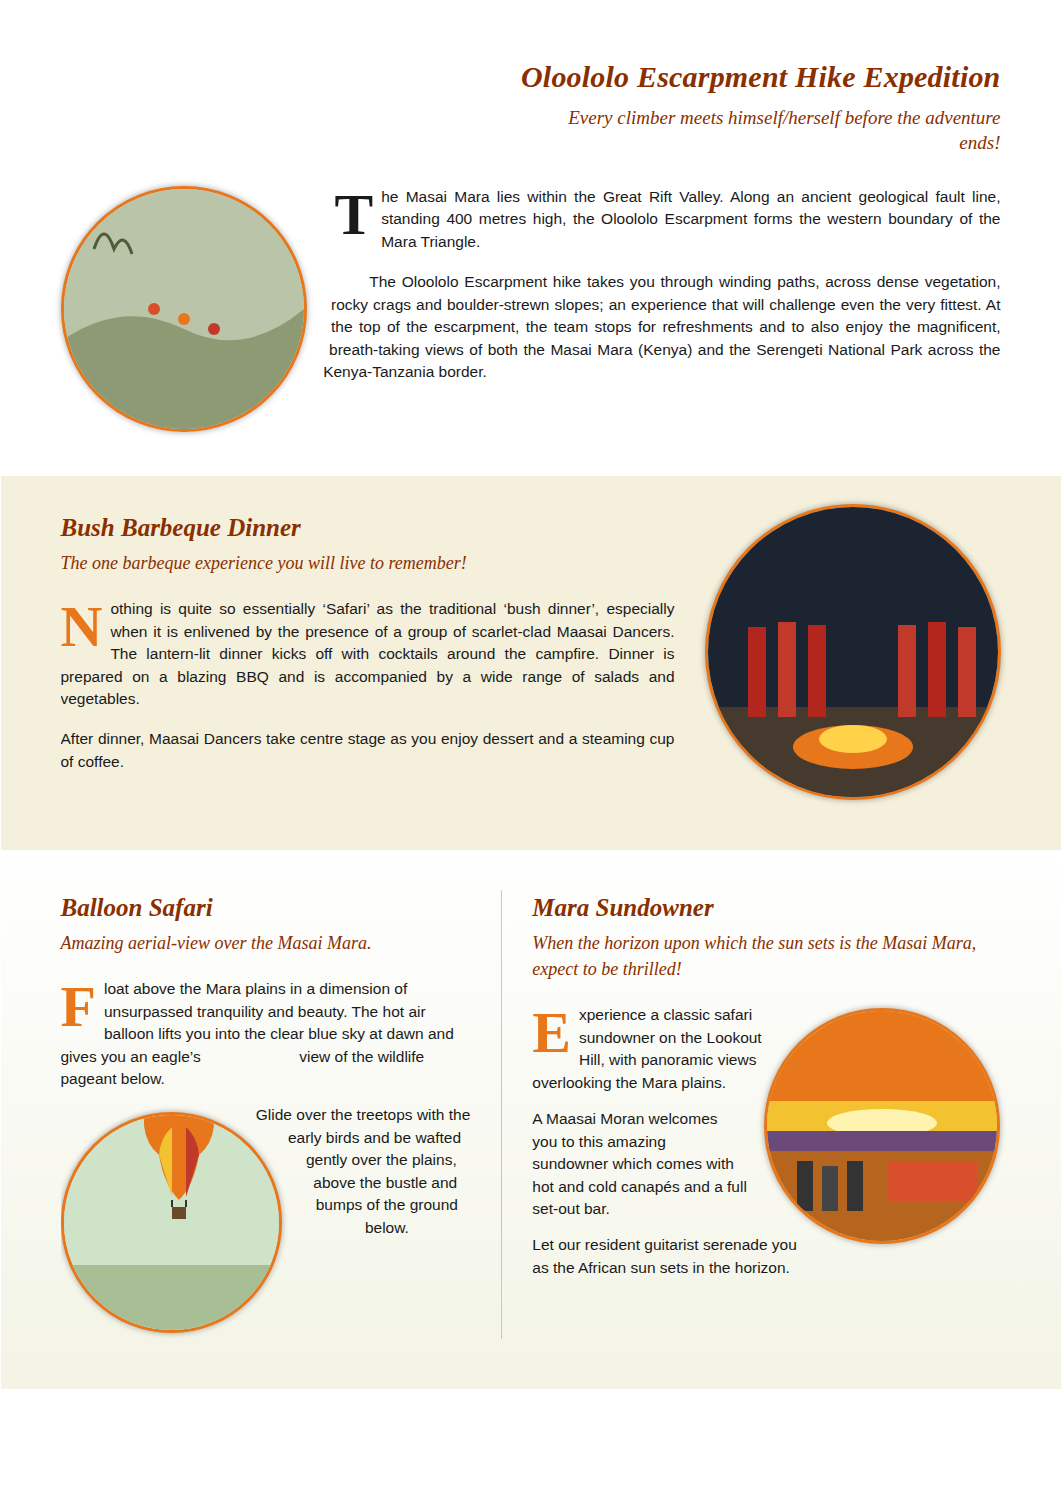Oloololo Escarpment Hike Expedition
Every climber meets himself/herself before the adventure
ends!
The Masai Mara lies within the Great Rift Valley. Along an ancient geological fault line, standing 400 metres high, the Oloololo Escarpment forms the western boundary of the Mara Triangle.
The Oloololo Escarpment hike takes you through winding paths, across dense vegetation, rocky crags and boulder-strewn slopes; an experience that will challenge even the very fittest. At the top of the escarpment, the team stops for refreshments and to also enjoy the magnificent, breath-taking views of both the Masai Mara (Kenya) and the Serengeti National Park across the Kenya-Tanzania border.
Bush Barbeque Dinner
The one barbeque experience you will live to remember!
Nothing is quite so essentially ‘Safari’ as the traditional ‘bush dinner’, especially when it is enlivened by the presence of a group of scarlet-clad Maasai Dancers. The lantern-lit dinner kicks off with cocktails around the campfire. Dinner is prepared on a blazing BBQ and is accompanied by a wide range of salads and vegetables.
After dinner, Maasai Dancers take centre stage as you enjoy dessert and a steaming cup of coffee.
Balloon Safari
Amazing aerial-view over the Masai Mara.
Float above the Mara plains in a dimension of unsurpassed tranquility and beauty. The hot air balloon lifts you into the clear blue sky at dawn and gives you an eagle’s view of the wildlife pageant below.
Glide over the treetops with the early birds and be wafted gently over the plains, above the bustle and bumps of the ground below.
Mara Sundowner
When the horizon upon which the sun sets is the Masai Mara, expect to be thrilled!
Experience a classic safari sundowner on the Lookout Hill, with panoramic views overlooking the Mara plains.
A Maasai Moran welcomes you to this amazing sundowner which comes with hot and cold canapés and a full set-out bar.
Let our resident guitarist serenade you as the African sun sets in the horizon.